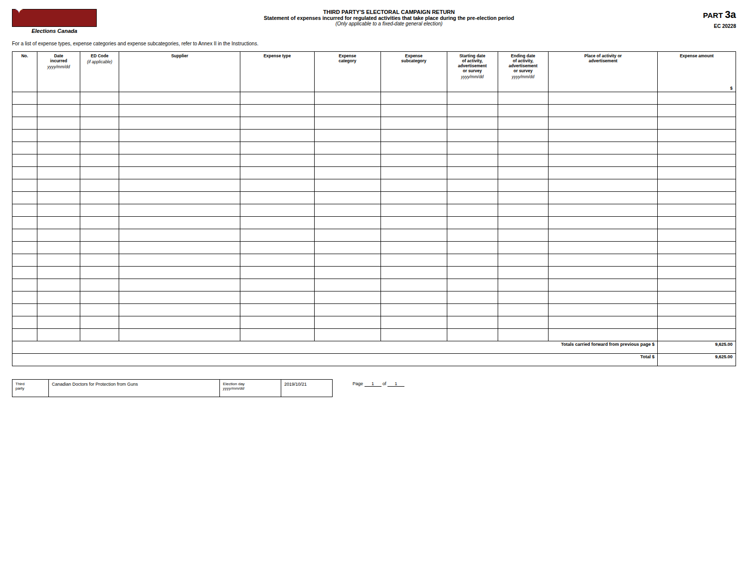✦
Elections Canada
THIRD PARTY'S ELECTORAL CAMPAIGN RETURN
Statement of expenses incurred for regulated activities that take place during the pre-election period
(Only applicable to a fixed-date general election)
PART 3a
EC 20228
For a list of expense types, expense categories and expense subcategories, refer to Annex II in the Instructions.
| No. | Date incurred yyyy/mm/dd | ED Code (if applicable) | Supplier | Expense type | Expense category | Expense subcategory | Starting date of activity, advertisement or survey yyyy/mm/dd | Ending date of activity, advertisement or survey yyyy/mm/dd | Place of activity or advertisement | Expense amount $ |
| --- | --- | --- | --- | --- | --- | --- | --- | --- | --- | --- |
| Totals carried forward from previous page $ | 9,625.00 |
| Total $ | 9,625.00 |
Third
party
Canadian Doctors for Protection from Guns
Election day
yyyy/mm/dd
2019/10/21
Page 1 of 1